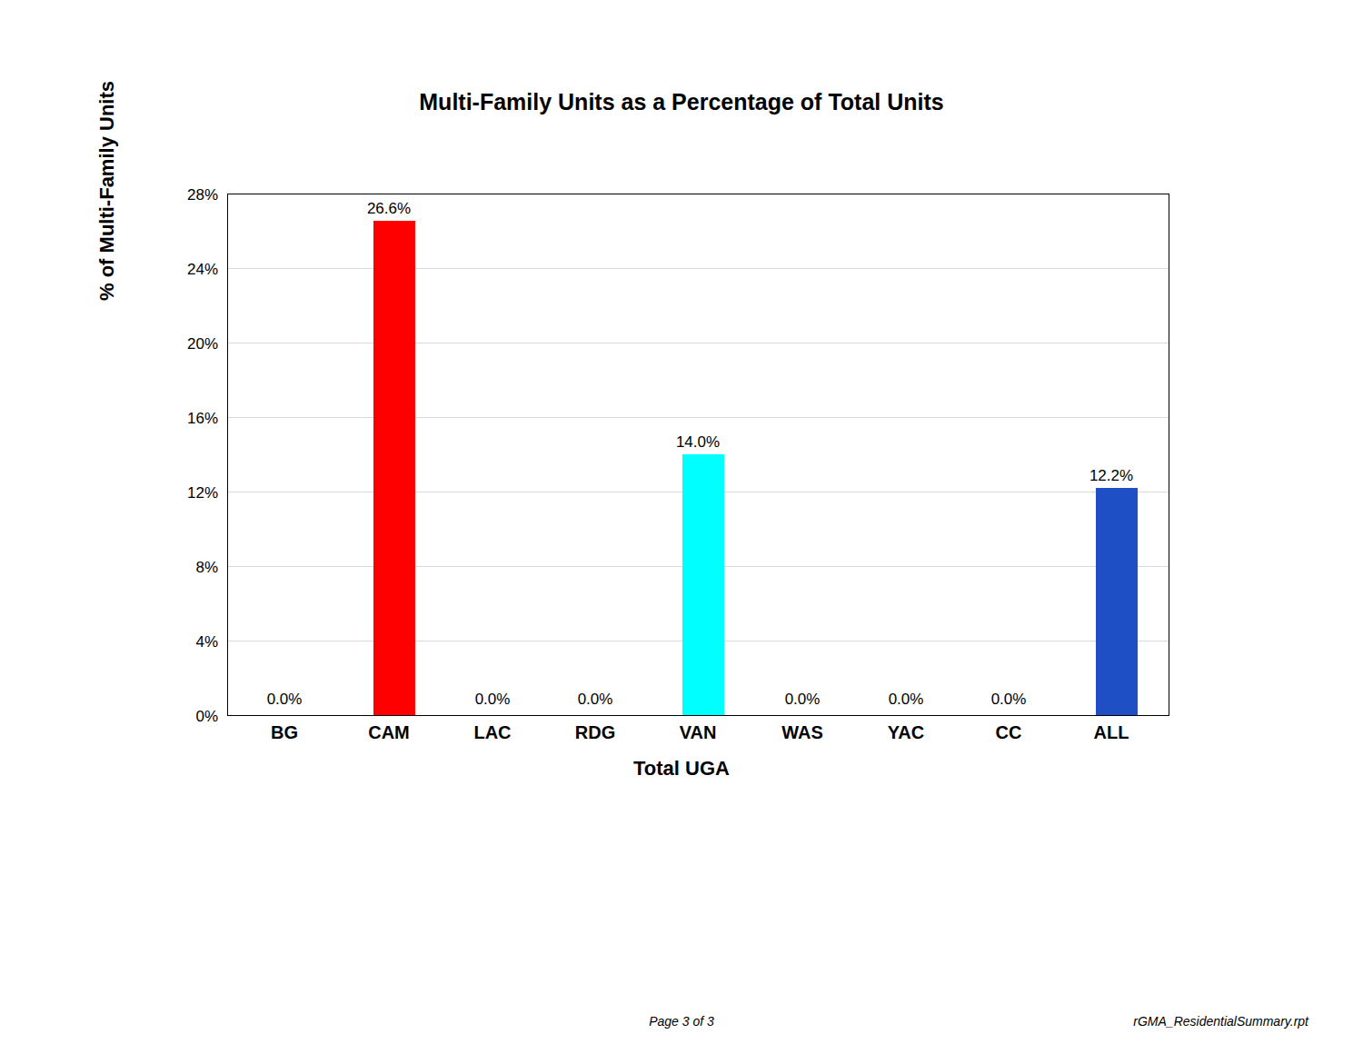Multi-Family Units as a Percentage of Total Units
% of Multi-Family Units
28%
24%
20%
16%
12%
8%
4%
0%
26.6%
14.0%
12.2%
0.0%
0.0%
0.0%
0.0%
0.0%
0.0%
BG
CAM
LAC
RDG
VAN
WAS
YAC
CC
ALL
Total UGA
Page 3 of 3
rGMA_ResidentialSummary.rpt